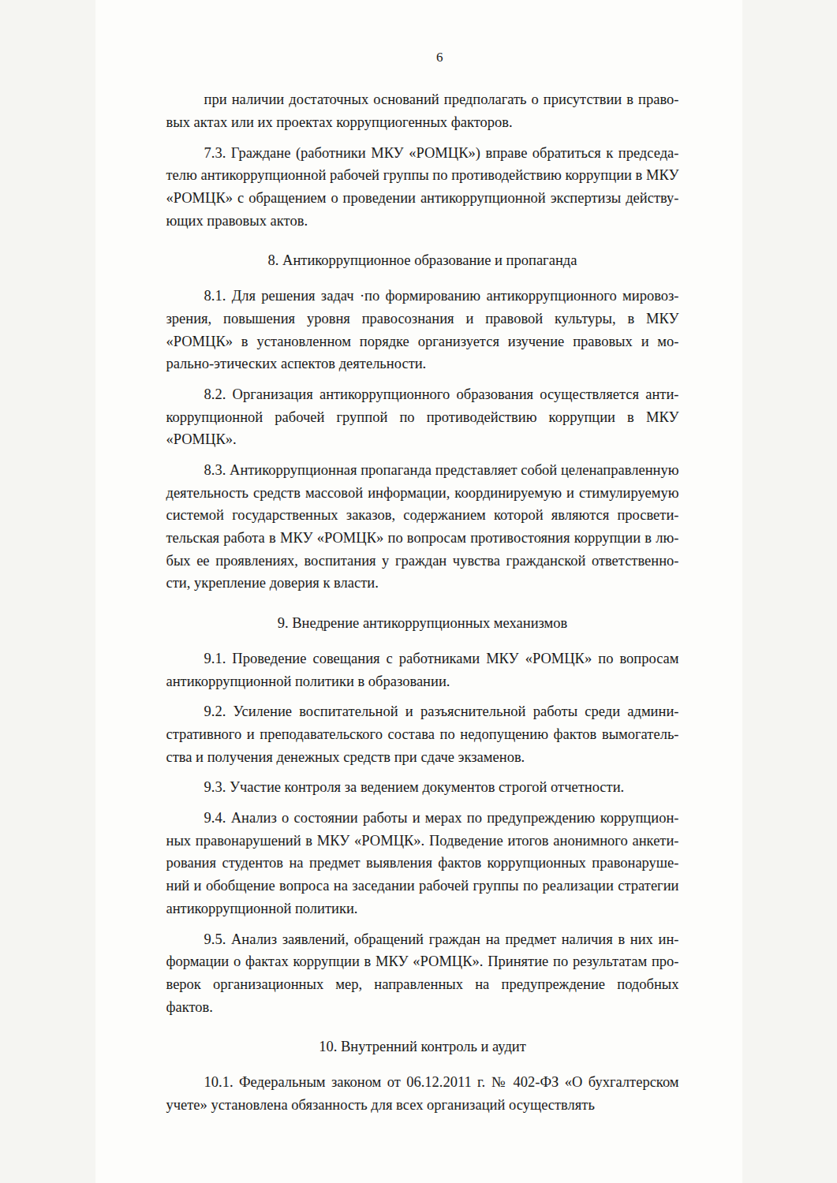6
при наличии достаточных оснований предполагать о присутствии в правовых актах или их проектах коррупциогенных факторов.
7.3. Граждане (работники МКУ «РОМЦК») вправе обратиться к председателю антикоррупционной рабочей группы по противодействию коррупции в МКУ «РОМЦК» с обращением о проведении антикоррупционной экспертизы действующих правовых актов.
8. Антикоррупционное образование и пропаганда
8.1. Для решения задач ·по формированию антикоррупционного мировоззрения, повышения уровня правосознания и правовой культуры, в МКУ «РОМЦК» в установленном порядке организуется изучение правовых и морально-этических аспектов деятельности.
8.2. Организация антикоррупционного образования осуществляется антикоррупционной рабочей группой по противодействию коррупции в МКУ «РОМЦК».
8.3. Антикоррупционная пропаганда представляет собой целенаправленную деятельность средств массовой информации, координируемую и стимулируемую системой государственных заказов, содержанием которой являются просветительская работа в МКУ «РОМЦК» по вопросам противостояния коррупции в любых ее проявлениях, воспитания у граждан чувства гражданской ответственности, укрепление доверия к власти.
9. Внедрение антикоррупционных механизмов
9.1. Проведение совещания с работниками МКУ «РОМЦК» по вопросам антикоррупционной политики в образовании.
9.2. Усиление воспитательной и разъяснительной работы среди административного и преподавательского состава по недопущению фактов вымогательства и получения денежных средств при сдаче экзаменов.
9.3. Участие контроля за ведением документов строгой отчетности.
9.4. Анализ о состоянии работы и мерах по предупреждению коррупционных правонарушений в МКУ «РОМЦК». Подведение итогов анонимного анкетирования студентов на предмет выявления фактов коррупционных правонарушений и обобщение вопроса на заседании рабочей группы по реализации стратегии антикоррупционной политики.
9.5. Анализ заявлений, обращений граждан на предмет наличия в них информации о фактах коррупции в МКУ «РОМЦК». Принятие по результатам проверок организационных мер, направленных на предупреждение подобных фактов.
10. Внутренний контроль и аудит
10.1. Федеральным законом от 06.12.2011 г. № 402-ФЗ «О бухгалтерском учете» установлена обязанность для всех организаций осуществлять